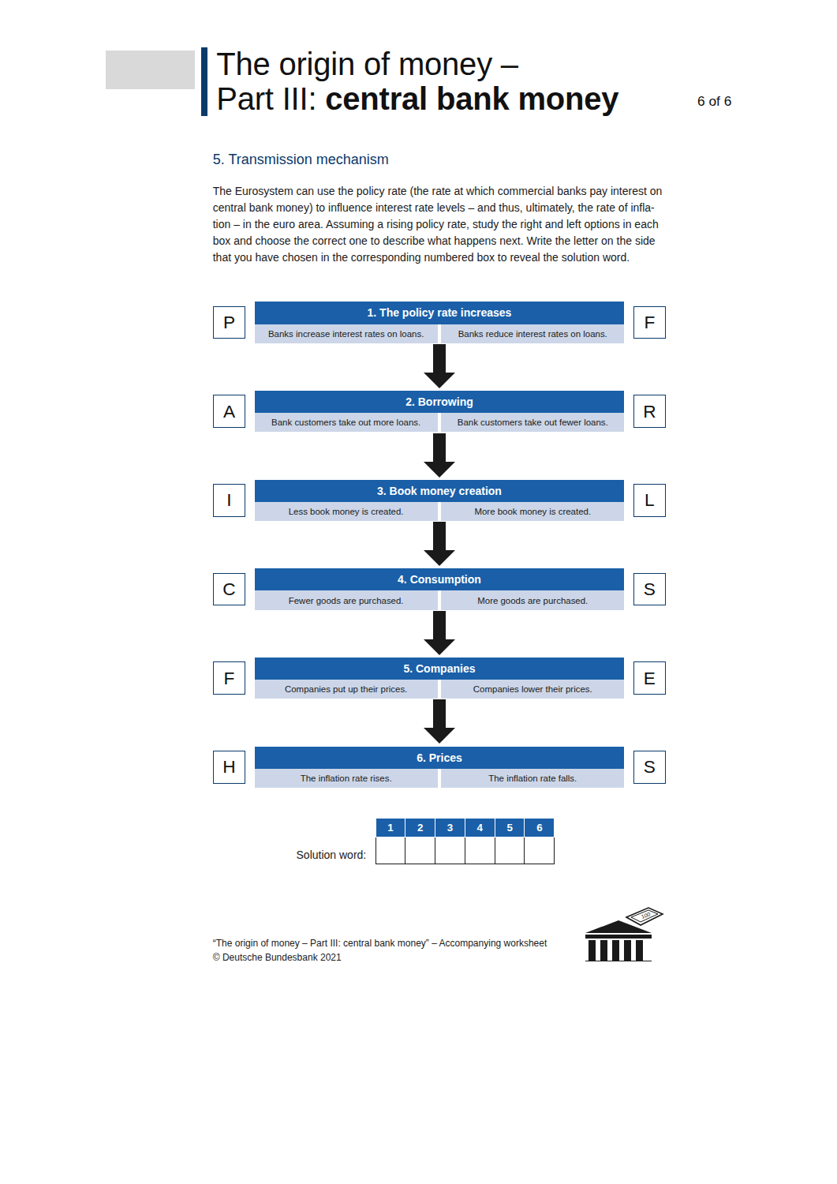The origin of money –
Part III: central bank money
6 of 6
5. Transmission mechanism
The Eurosystem can use the policy rate (the rate at which commercial banks pay interest on central bank money) to influence interest rate levels – and thus, ultimately, the rate of infla­tion – in the euro area. Assuming a rising policy rate, study the right and left options in each box and choose the correct one to describe what happens next. Write the letter on the side that you have chosen in the corresponding numbered box to reveal the solution word.
P
1. The policy rate increases
Banks increase interest rates on loans.
Banks reduce interest rates on loans.
F
A
2. Borrowing
Bank customers take out more loans.
Bank customers take out fewer loans.
R
I
3. Book money creation
Less book money is created.
More book money is created.
L
C
4. Consumption
Fewer goods are purchased.
More goods are purchased.
S
F
5. Companies
Companies put up their prices.
Companies lower their prices.
E
H
6. Prices
The inflation rate rises.
The inflation rate falls.
S
Solution word:
| 1 | 2 | 3 | 4 | 5 | 6 |
| --- | --- | --- | --- | --- | --- |
“The origin of money – Part III: central bank money” – Accompanying worksheet
© Deutsche Bundesbank 2021
100